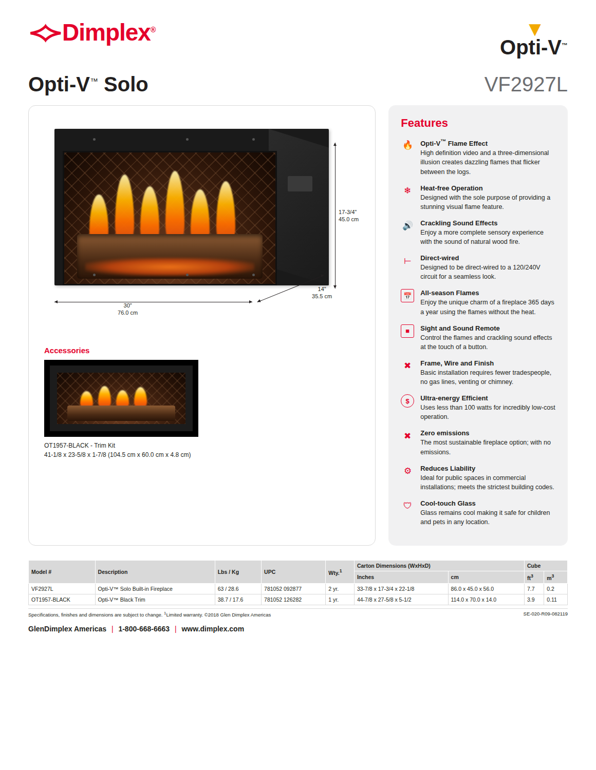≺≻ Dimplex®
▼
Opti-V™
Opti-V™ Solo
VF2927L
17-3/4"
45.0 cm
30"
76.0 cm
14"
35.5 cm
Accessories
OT1957-BLACK - Trim Kit
41-1/8 x 23-5/8 x 1-7/8 (104.5 cm x 60.0 cm x 4.8 cm)
Features
🔥
Opti-V™ Flame Effect
High definition video and a three-dimensional illusion creates dazzling flames that flicker between the logs.
❄
Heat-free Operation
Designed with the sole purpose of providing a stunning visual flame feature.
🔊
Crackling Sound Effects
Enjoy a more complete sensory experience with the sound of natural wood fire.
⊢
Direct-wired
Designed to be direct-wired to a 120/240V circuit for a seamless look.
📅
All-season Flames
Enjoy the unique charm of a fireplace 365 days a year using the flames without the heat.
■
Sight and Sound Remote
Control the flames and crackling sound effects at the touch of a button.
✖
Frame, Wire and Finish
Basic installation requires fewer tradespeople, no gas lines, venting or chimney.
$
Ultra-energy Efficient
Uses less than 100 watts for incredibly low-cost operation.
✖
Zero emissions
The most sustainable fireplace option; with no emissions.
⚙
Reduces Liability
Ideal for public spaces in commercial installations; meets the strictest building codes.
🛡
Cool-touch Glass
Glass remains cool making it safe for children and pets in any location.
| Model # | Description | Lbs / Kg | UPC | Wty. 1 | Carton Dimensions (WxHxD) | Cube |
| --- | --- | --- | --- | --- | --- | --- |
| Inches | cm | ft 3 | m 3 |
| VF2927L | Opti-V™ Solo Built-in Fireplace | 63 / 28.6 | 781052 092877 | 2 yr. | 33-7/8 x 17-3/4 x 22-1/8 | 86.0 x 45.0 x 56.0 | 7.7 | 0.2 |
| OT1957-BLACK | Opti-V™ Black Trim | 38.7 / 17.6 | 781052 126282 | 1 yr. | 44-7/8 x 27-5/8 x 5-1/2 | 114.0 x 70.0 x 14.0 | 3.9 | 0.11 |
Specifications, finishes and dimensions are subject to change. 1Limited warranty. ©2018 Glen Dimplex Americas SE-020-R09-082119
GlenDimplex Americas | 1-800-668-6663 | www.dimplex.com